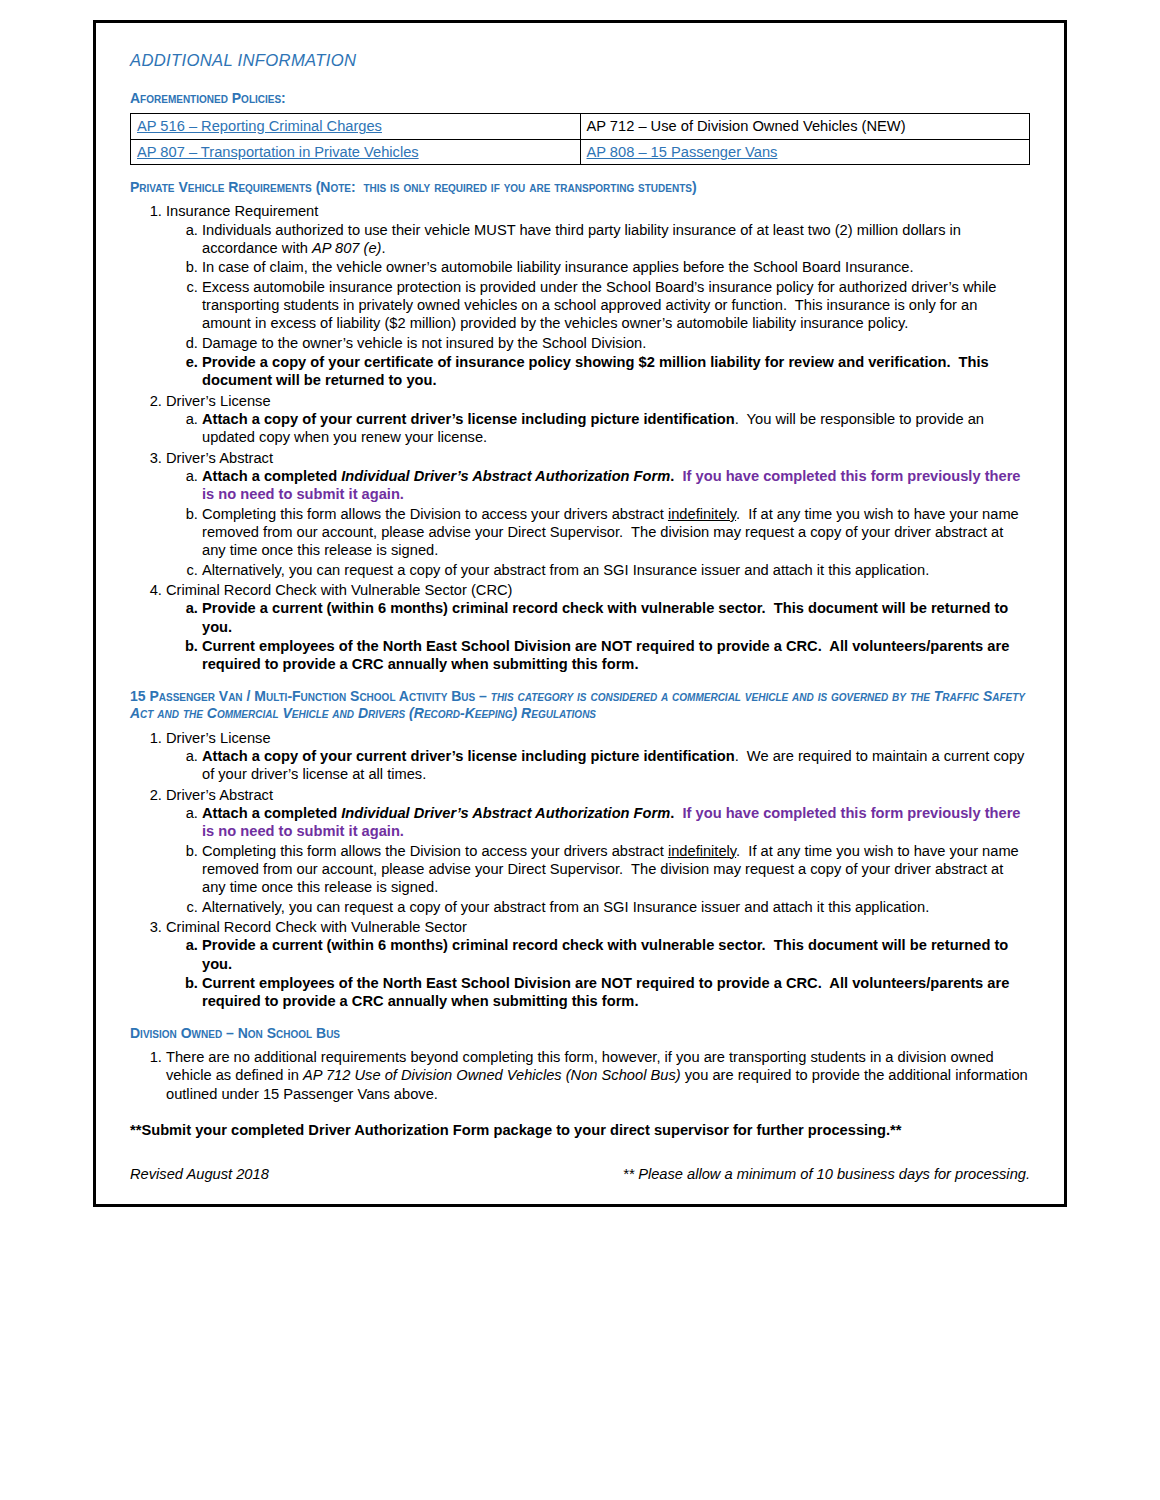ADDITIONAL INFORMATION
Aforementioned Policies:
| AP 516 – Reporting Criminal Charges | AP 712 – Use of Division Owned Vehicles (NEW) |
| AP 807 – Transportation in Private Vehicles | AP 808 – 15 Passenger Vans |
Private Vehicle Requirements (Note: this is only required if you are transporting students)
Insurance Requirement
Individuals authorized to use their vehicle MUST have third party liability insurance of at least two (2) million dollars in accordance with AP 807 (e).
In case of claim, the vehicle owner’s automobile liability insurance applies before the School Board Insurance.
Excess automobile insurance protection is provided under the School Board’s insurance policy for authorized driver’s while transporting students in privately owned vehicles on a school approved activity or function. This insurance is only for an amount in excess of liability ($2 million) provided by the vehicles owner’s automobile liability insurance policy.
Damage to the owner’s vehicle is not insured by the School Division.
Provide a copy of your certificate of insurance policy showing $2 million liability for review and verification. This document will be returned to you.
Driver’s License
Attach a copy of your current driver’s license including picture identification. You will be responsible to provide an updated copy when you renew your license.
Driver’s Abstract
Attach a completed Individual Driver’s Abstract Authorization Form. If you have completed this form previously there is no need to submit it again.
Completing this form allows the Division to access your drivers abstract indefinitely. If at any time you wish to have your name removed from our account, please advise your Direct Supervisor. The division may request a copy of your driver abstract at any time once this release is signed.
Alternatively, you can request a copy of your abstract from an SGI Insurance issuer and attach it this application.
Criminal Record Check with Vulnerable Sector (CRC)
Provide a current (within 6 months) criminal record check with vulnerable sector. This document will be returned to you.
Current employees of the North East School Division are NOT required to provide a CRC. All volunteers/parents are required to provide a CRC annually when submitting this form.
15 Passenger Van / Multi-Function School Activity Bus – this category is considered a commercial vehicle and is governed by the Traffic Safety Act and the Commercial Vehicle and Drivers (Record-Keeping) Regulations
Driver’s License
Attach a copy of your current driver’s license including picture identification. We are required to maintain a current copy of your driver’s license at all times.
Driver’s Abstract
Attach a completed Individual Driver’s Abstract Authorization Form. If you have completed this form previously there is no need to submit it again.
Completing this form allows the Division to access your drivers abstract indefinitely. If at any time you wish to have your name removed from our account, please advise your Direct Supervisor. The division may request a copy of your driver abstract at any time once this release is signed.
Alternatively, you can request a copy of your abstract from an SGI Insurance issuer and attach it this application.
Criminal Record Check with Vulnerable Sector
Provide a current (within 6 months) criminal record check with vulnerable sector. This document will be returned to you.
Current employees of the North East School Division are NOT required to provide a CRC. All volunteers/parents are required to provide a CRC annually when submitting this form.
Division Owned – Non School Bus
There are no additional requirements beyond completing this form, however, if you are transporting students in a division owned vehicle as defined in AP 712 Use of Division Owned Vehicles (Non School Bus) you are required to provide the additional information outlined under 15 Passenger Vans above.
**Submit your completed Driver Authorization Form package to your direct supervisor for further processing.**
Revised August 2018
** Please allow a minimum of 10 business days for processing.